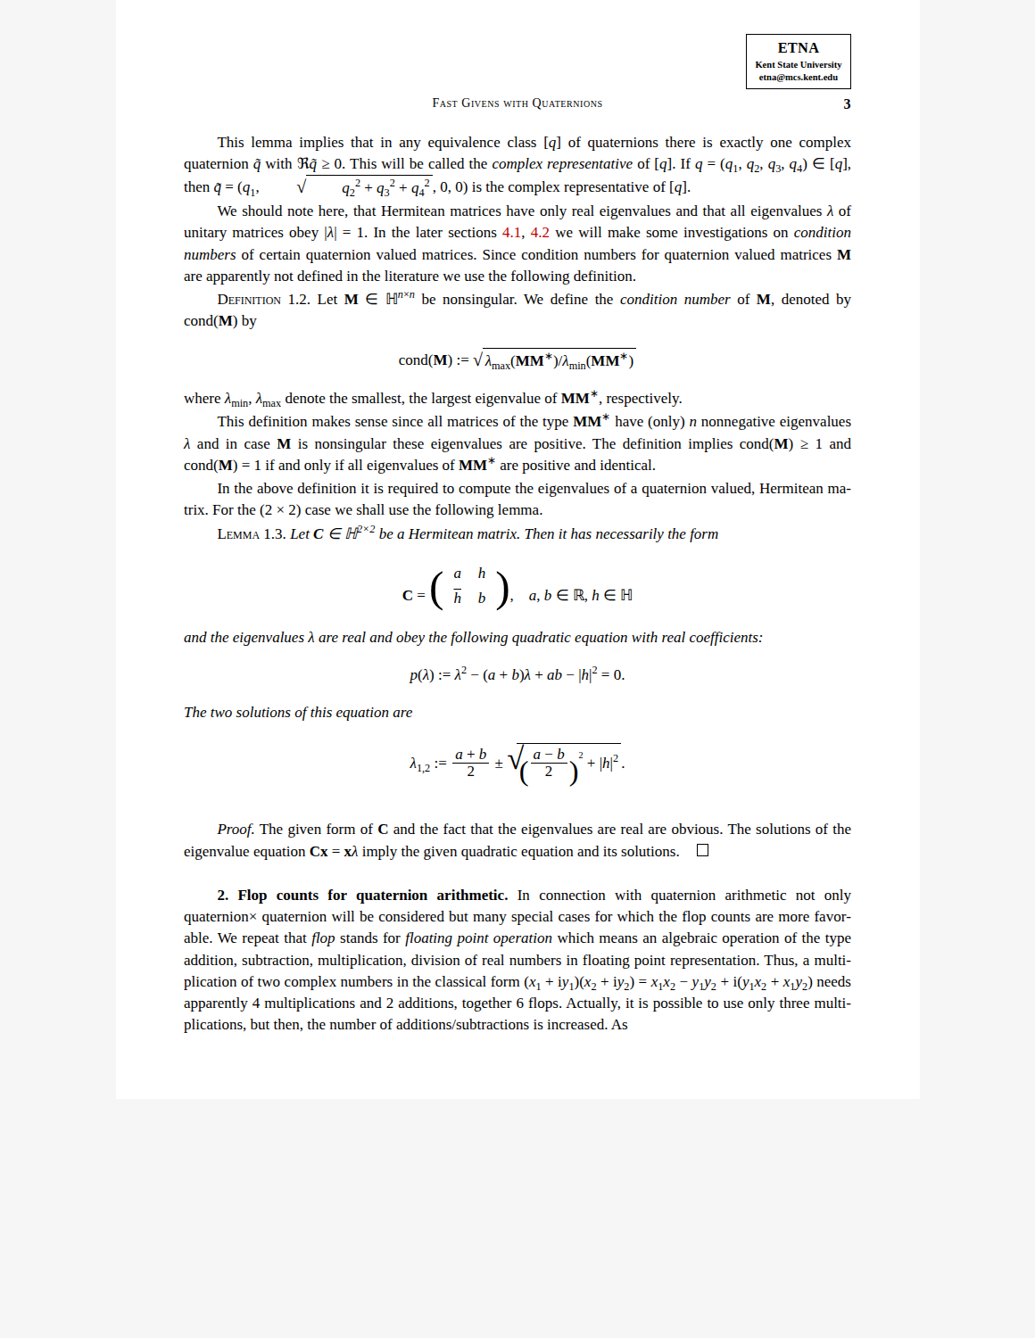ETNA Kent State University etna@mcs.kent.edu
Fast Givens with Quaternions 3
This lemma implies that in any equivalence class [q] of quaternions there is exactly one complex quaternion q̃ with ℜq̃ ≥ 0. This will be called the complex representative of [q]. If q = (q1, q2, q3, q4) ∈ [q], then q̃ = (q1, q22 + q32 + q42, 0, 0) is the complex representative of [q].
We should note here, that Hermitean matrices have only real eigenvalues and that all eigenvalues λ of unitary matrices obey |λ| = 1. In the later sections 4.1, 4.2 we will make some investigations on condition numbers of certain quaternion valued matrices. Since condition numbers for quaternion valued matrices M are apparently not defined in the literature we use the following definition.
Definition 1.2. Let M ∈ ℍn×n be nonsingular. We define the condition number of M, denoted by cond(M) by
cond(M) := λmax(MM∗)/λmin(MM∗)
where λmin, λmax denote the smallest, the largest eigenvalue of MM∗, respectively.
This definition makes sense since all matrices of the type MM∗ have (only) n nonnegative eigenvalues λ and in case M is nonsingular these eigenvalues are positive. The definition implies cond(M) ≥ 1 and cond(M) = 1 if and only if all eigenvalues of MM∗ are positive and identical.
In the above definition it is required to compute the eigenvalues of a quaternion valued, Hermitean matrix. For the (2 × 2) case we shall use the following lemma.
Lemma 1.3. Let C ∈ ℍ2×2 be a Hermitean matrix. Then it has necessarily the form
C = (
| a | h |
| h | b |
) , a, b ∈ ℝ, h ∈ ℍ
and the eigenvalues λ are real and obey the following quadratic equation with real coefficients:
p(λ) := λ2 − (a + b)λ + ab − |h|2 = 0.
The two solutions of this equation are
λ1,2 := a + b 2 ± (a − b 2)2 + |h|2 .
Proof. The given form of C and the fact that the eigenvalues are real are obvious. The solutions of the eigenvalue equation Cx = xλ imply the given quadratic equation and its solutions.
2. Flop counts for quaternion arithmetic. In connection with quaternion arithmetic not only quaternion× quaternion will be considered but many special cases for which the flop counts are more favorable. We repeat that flop stands for floating point operation which means an algebraic operation of the type addition, subtraction, multiplication, division of real numbers in floating point representation. Thus, a multiplication of two complex numbers in the classical form (x1 + iy1)(x2 + iy2) = x1x2 − y1y2 + i(y1x2 + x1y2) needs apparently 4 multiplications and 2 additions, together 6 flops. Actually, it is possible to use only three multiplications, but then, the number of additions/subtractions is increased. As